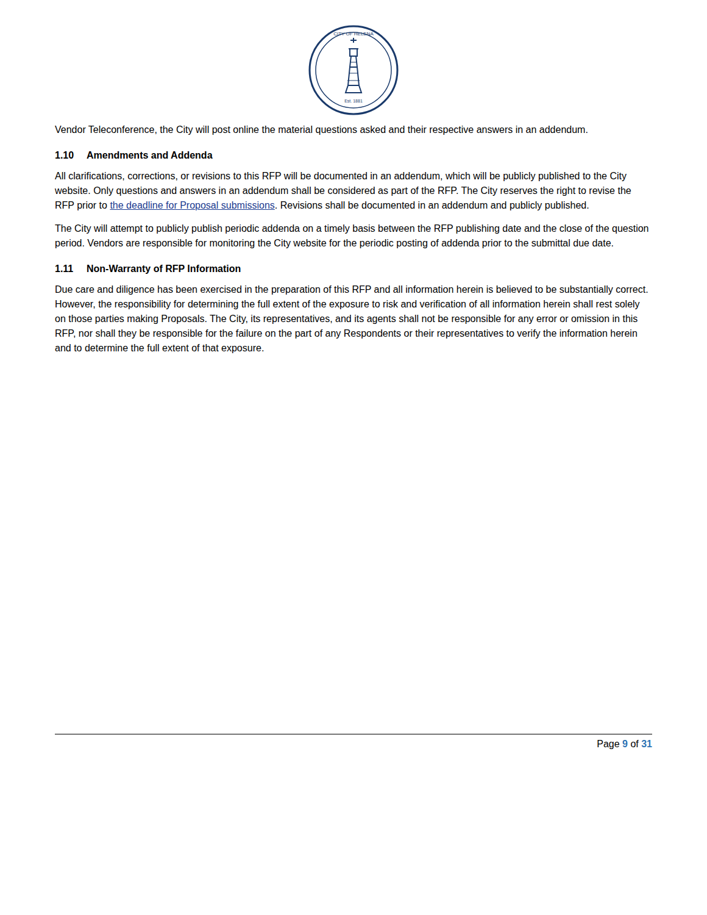Est. 1881 CITY OF HELENA
Vendor Teleconference, the City will post online the material questions asked and their respective answers in an addendum.
1.10 Amendments and Addenda
All clarifications, corrections, or revisions to this RFP will be documented in an addendum, which will be publicly published to the City website. Only questions and answers in an addendum shall be considered as part of the RFP. The City reserves the right to revise the RFP prior to the deadline for Proposal submissions. Revisions shall be documented in an addendum and publicly published.
The City will attempt to publicly publish periodic addenda on a timely basis between the RFP publishing date and the close of the question period. Vendors are responsible for monitoring the City website for the periodic posting of addenda prior to the submittal due date.
1.11 Non-Warranty of RFP Information
Due care and diligence has been exercised in the preparation of this RFP and all information herein is believed to be substantially correct. However, the responsibility for determining the full extent of the exposure to risk and verification of all information herein shall rest solely on those parties making Proposals. The City, its representatives, and its agents shall not be responsible for any error or omission in this RFP, nor shall they be responsible for the failure on the part of any Respondents or their representatives to verify the information herein and to determine the full extent of that exposure.
Page 9 of 31